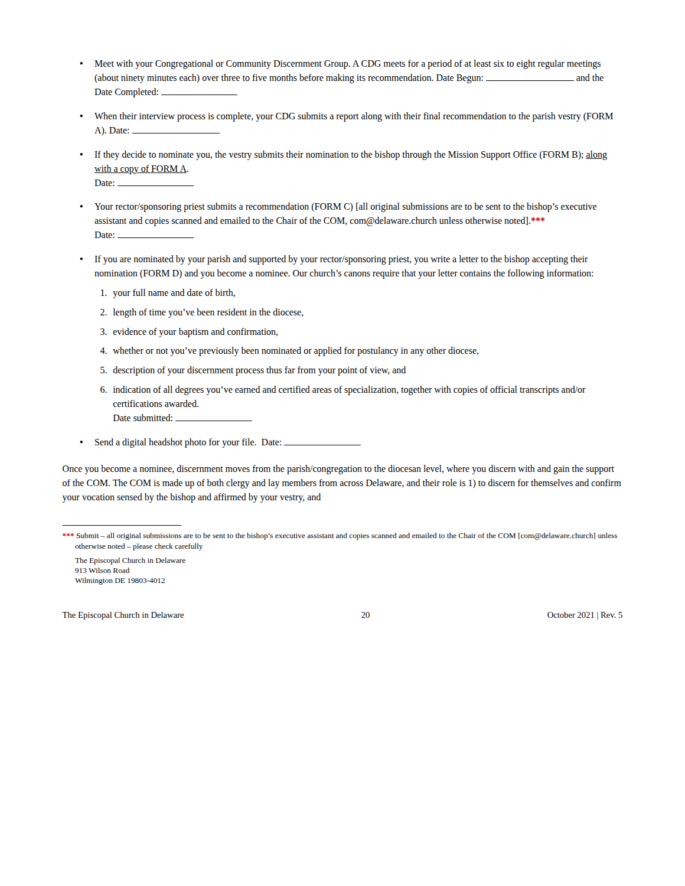Meet with your Congregational or Community Discernment Group. A CDG meets for a period of at least six to eight regular meetings (about ninety minutes each) over three to five months before making its recommendation. Date Begun: and the Date Completed:
When their interview process is complete, your CDG submits a report along with their final recommendation to the parish vestry (FORM A). Date:
If they decide to nominate you, the vestry submits their nomination to the bishop through the Mission Support Office (FORM B); along with a copy of FORM A.
Date:
Your rector/sponsoring priest submits a recommendation (FORM C) [all original submissions are to be sent to the bishop’s executive assistant and copies scanned and emailed to the Chair of the COM, com@delaware.church unless otherwise noted].***
Date:
If you are nominated by your parish and supported by your rector/sponsoring priest, you write a letter to the bishop accepting their nomination (FORM D) and you become a nominee. Our church’s canons require that your letter contains the following information:
your full name and date of birth,
length of time you’ve been resident in the diocese,
evidence of your baptism and confirmation,
whether or not you’ve previously been nominated or applied for postulancy in any other diocese,
description of your discernment process thus far from your point of view, and
indication of all degrees you’ve earned and certified areas of specialization, together with copies of official transcripts and/or certifications awarded.
Date submitted:
Send a digital headshot photo for your file. Date:
Once you become a nominee, discernment moves from the parish/congregation to the diocesan level, where you discern with and gain the support of the COM. The COM is made up of both clergy and lay members from across Delaware, and their role is 1) to discern for themselves and confirm your vocation sensed by the bishop and affirmed by your vestry, and
*** Submit – all original submissions are to be sent to the bishop’s executive assistant and copies scanned and emailed to the Chair of the COM [com@delaware.church] unless otherwise noted – please check carefully
The Episcopal Church in Delaware
913 Wilson Road
Wilmington DE 19803-4012
The Episcopal Church in Delaware 20 October 2021 | Rev. 5